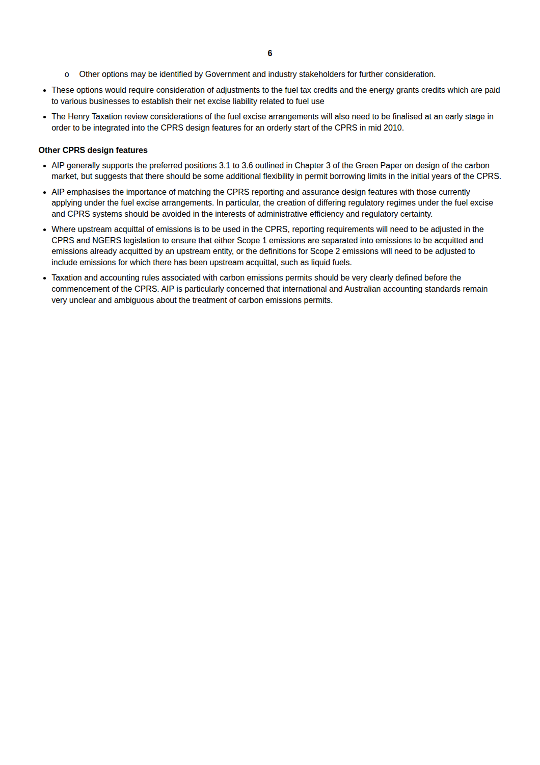6
Other options may be identified by Government and industry stakeholders for further consideration.
These options would require consideration of adjustments to the fuel tax credits and the energy grants credits which are paid to various businesses to establish their net excise liability related to fuel use
The Henry Taxation review considerations of the fuel excise arrangements will also need to be finalised at an early stage in order to be integrated into the CPRS design features for an orderly start of the CPRS in mid 2010.
Other CPRS design features
AIP generally supports the preferred positions 3.1 to 3.6 outlined in Chapter 3 of the Green Paper on design of the carbon market, but suggests that there should be some additional flexibility in permit borrowing limits in the initial years of the CPRS.
AIP emphasises the importance of matching the CPRS reporting and assurance design features with those currently applying under the fuel excise arrangements. In particular, the creation of differing regulatory regimes under the fuel excise and CPRS systems should be avoided in the interests of administrative efficiency and regulatory certainty.
Where upstream acquittal of emissions is to be used in the CPRS, reporting requirements will need to be adjusted in the CPRS and NGERS legislation to ensure that either Scope 1 emissions are separated into emissions to be acquitted and emissions already acquitted by an upstream entity, or the definitions for Scope 2 emissions will need to be adjusted to include emissions for which there has been upstream acquittal, such as liquid fuels.
Taxation and accounting rules associated with carbon emissions permits should be very clearly defined before the commencement of the CPRS. AIP is particularly concerned that international and Australian accounting standards remain very unclear and ambiguous about the treatment of carbon emissions permits.